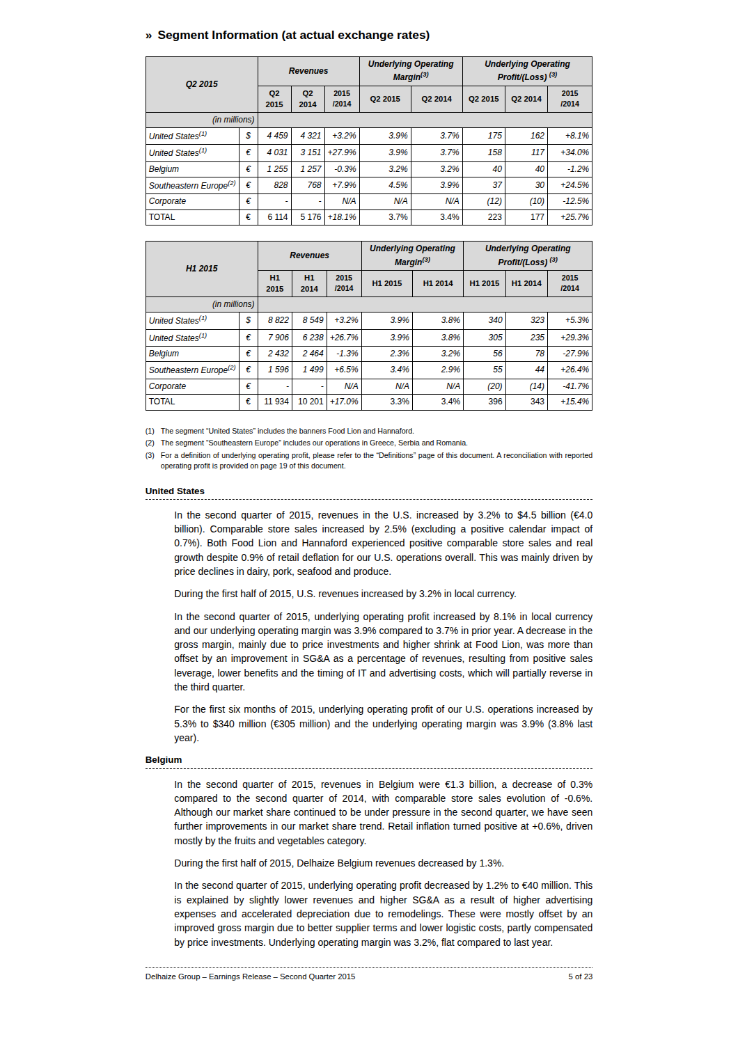»Segment Information (at actual exchange rates)
| Q2 2015 | Revenues | Underlying Operating Margin (3) | Underlying Operating Profit/(Loss) (3) |
| --- | --- | --- | --- |
| Q2 2015 | Q2 2014 | 2015 /2014 | Q2 2015 | Q2 2014 | Q2 2015 | Q2 2014 | 2015 /2014 |
| (in millions) | |
| United States (1) | $ | 4 459 | 4 321 | +3.2% | 3.9% | 3.7% | 175 | 162 | +8.1% |
| United States (1) | € | 4 031 | 3 151 | +27.9% | 3.9% | 3.7% | 158 | 117 | +34.0% |
| Belgium | € | 1 255 | 1 257 | -0.3% | 3.2% | 3.2% | 40 | 40 | -1.2% |
| Southeastern Europe (2) | € | 828 | 768 | +7.9% | 4.5% | 3.9% | 37 | 30 | +24.5% |
| Corporate | € | - | - | N/A | N/A | N/A | (12) | (10) | -12.5% |
| TOTAL | € | 6 114 | 5 176 | +18.1% | 3.7% | 3.4% | 223 | 177 | +25.7% |
| H1 2015 | Revenues | Underlying Operating Margin (3) | Underlying Operating Profit/(Loss) (3) |
| --- | --- | --- | --- |
| H1 2015 | H1 2014 | 2015 /2014 | H1 2015 | H1 2014 | H1 2015 | H1 2014 | 2015 /2014 |
| (in millions) | |
| United States (1) | $ | 8 822 | 8 549 | +3.2% | 3.9% | 3.8% | 340 | 323 | +5.3% |
| United States (1) | € | 7 906 | 6 238 | +26.7% | 3.9% | 3.8% | 305 | 235 | +29.3% |
| Belgium | € | 2 432 | 2 464 | -1.3% | 2.3% | 3.2% | 56 | 78 | -27.9% |
| Southeastern Europe (2) | € | 1 596 | 1 499 | +6.5% | 3.4% | 2.9% | 55 | 44 | +26.4% |
| Corporate | € | - | - | N/A | N/A | N/A | (20) | (14) | -41.7% |
| TOTAL | € | 11 934 | 10 201 | +17.0% | 3.3% | 3.4% | 396 | 343 | +15.4% |
(1) The segment “United States” includes the banners Food Lion and Hannaford.
(2) The segment “Southeastern Europe” includes our operations in Greece, Serbia and Romania.
(3) For a definition of underlying operating profit, please refer to the “Definitions” page of this document. A reconciliation with reported operating profit is provided on page 19 of this document.
United States
In the second quarter of 2015, revenues in the U.S. increased by 3.2% to $4.5 billion (€4.0 billion). Comparable store sales increased by 2.5% (excluding a positive calendar impact of 0.7%). Both Food Lion and Hannaford experienced positive comparable store sales and real growth despite 0.9% of retail deflation for our U.S. operations overall. This was mainly driven by price declines in dairy, pork, seafood and produce.
During the first half of 2015, U.S. revenues increased by 3.2% in local currency.
In the second quarter of 2015, underlying operating profit increased by 8.1% in local currency and our underlying operating margin was 3.9% compared to 3.7% in prior year. A decrease in the gross margin, mainly due to price investments and higher shrink at Food Lion, was more than offset by an improvement in SG&A as a percentage of revenues, resulting from positive sales leverage, lower benefits and the timing of IT and advertising costs, which will partially reverse in the third quarter.
For the first six months of 2015, underlying operating profit of our U.S. operations increased by 5.3% to $340 million (€305 million) and the underlying operating margin was 3.9% (3.8% last year).
Belgium
In the second quarter of 2015, revenues in Belgium were €1.3 billion, a decrease of 0.3% compared to the second quarter of 2014, with comparable store sales evolution of -0.6%. Although our market share continued to be under pressure in the second quarter, we have seen further improvements in our market share trend. Retail inflation turned positive at +0.6%, driven mostly by the fruits and vegetables category.
During the first half of 2015, Delhaize Belgium revenues decreased by 1.3%.
In the second quarter of 2015, underlying operating profit decreased by 1.2% to €40 million. This is explained by slightly lower revenues and higher SG&A as a result of higher advertising expenses and accelerated depreciation due to remodelings. These were mostly offset by an improved gross margin due to better supplier terms and lower logistic costs, partly compensated by price investments. Underlying operating margin was 3.2%, flat compared to last year.
Delhaize Group – Earnings Release – Second Quarter 2015 5 of 23